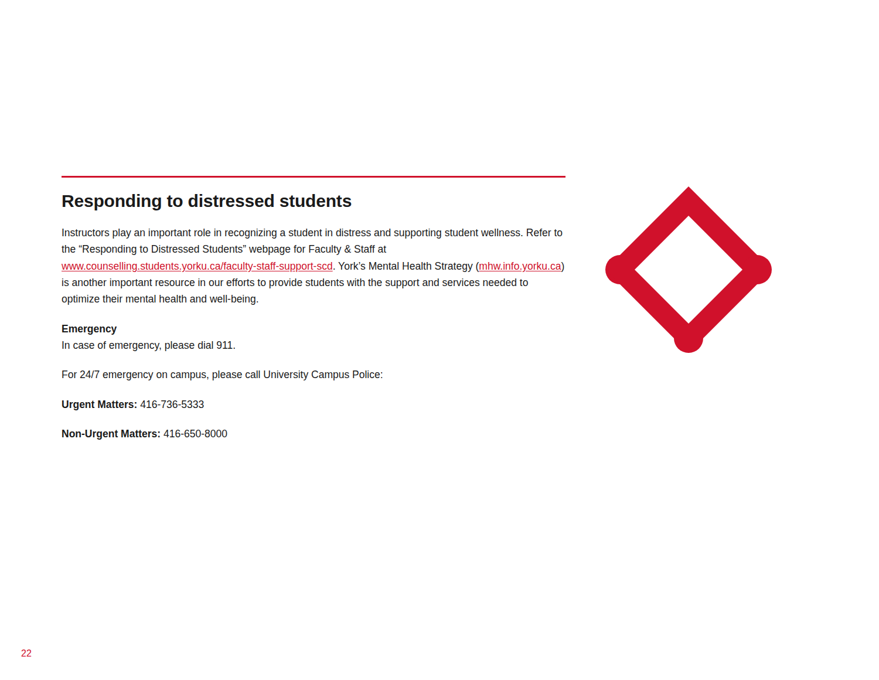Responding to distressed students
Instructors play an important role in recognizing a student in distress and supporting student wellness. Refer to the “Responding to Distressed Students” webpage for Faculty & Staff at www.counselling.students.yorku.ca/faculty-staff-support-scd. York’s Mental Health Strategy (mhw.info.yorku.ca) is another important resource in our efforts to provide students with the support and services needed to optimize their mental health and well-being.
Emergency
In case of emergency, please dial 911.
For 24/7 emergency on campus, please call University Campus Police:
Urgent Matters: 416-736-5333
Non-Urgent Matters: 416-650-8000
22